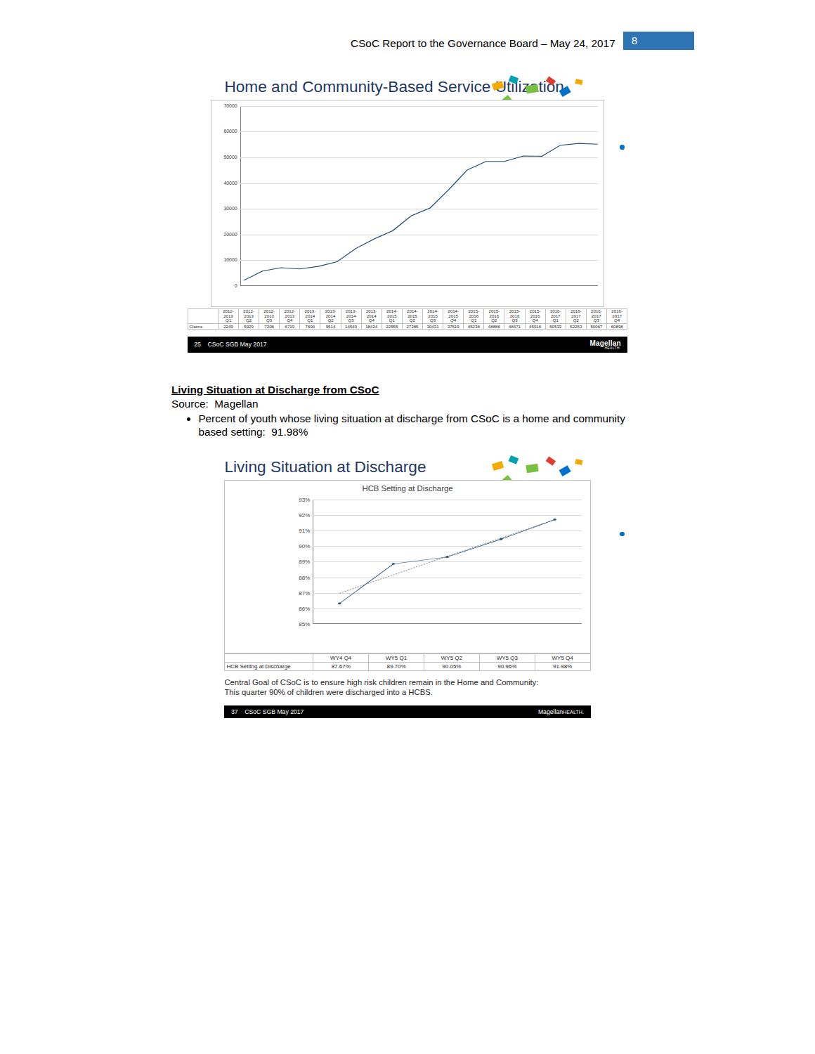CSoC Report to the Governance Board – May 24, 2017 8
Home and Community-Based Service Utilization
70000
60000
50000
40000
30000
20000
10000
0
| | 2012- 2013 Q1 | 2012- 2013 Q2 | 2012- 2013 Q3 | 2012- 2013 Q4 | 2013- 2014 Q1 | 2013- 2014 Q2 | 2013- 2014 Q3 | 2013- 2014 Q4 | 2014- 2015 Q1 | 2014- 2015 Q2 | 2014- 2015 Q3 | 2014- 2015 Q4 | 2015- 2016 Q1 | 2015- 2016 Q2 | 2015- 2016 Q3 | 2015- 2016 Q4 | 2016- 2017 Q1 | 2016- 2017 Q2 | 2016- 2017 Q3 | 2016- 2017 Q4 |
| Claims | 2249 | 5929 | 7208 | 6719 | 7694 | 9514 | 14549 | 18424 | 22555 | 27385 | 30431 | 37519 | 45238 | 48886 | 48471 | 45016 | 50533 | 52253 | 50067 | 60898 |
25 CSoC SGB May 2017 MagellanHEALTH.
Living Situation at Discharge from CSoC
Source: Magellan
Percent of youth whose living situation at discharge from CSoC is a home and community based setting: 91.98%
Living Situation at Discharge
HCB Setting at Discharge
93%
92%
91%
90%
89%
88%
87%
86%
85%
| | WY4 Q4 | WY5 Q1 | WY5 Q2 | WY5 Q3 | WY5 Q4 |
| HCB Setting at Discharge | 87.67% | 89.70% | 90.05% | 90.96% | 91.98% |
Central Goal of CSoC is to ensure high risk children remain in the Home and Community:
This quarter 90% of children were discharged into a HCBS.
37 CSoC SGB May 2017 MagellanHEALTH.